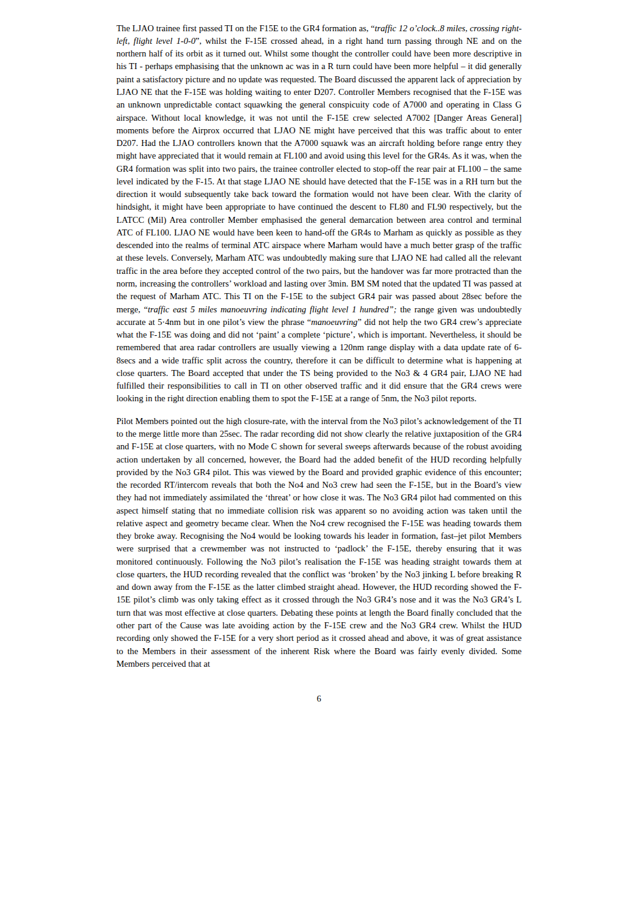The LJAO trainee first passed TI on the F15E to the GR4 formation as, “traffic 12 o’clock..8 miles, crossing right-left, flight level 1-0-0”, whilst the F-15E crossed ahead, in a right hand turn passing through NE and on the northern half of its orbit as it turned out. Whilst some thought the controller could have been more descriptive in his TI - perhaps emphasising that the unknown ac was in a R turn could have been more helpful – it did generally paint a satisfactory picture and no update was requested. The Board discussed the apparent lack of appreciation by LJAO NE that the F-15E was holding waiting to enter D207. Controller Members recognised that the F-15E was an unknown unpredictable contact squawking the general conspicuity code of A7000 and operating in Class G airspace. Without local knowledge, it was not until the F-15E crew selected A7002 [Danger Areas General] moments before the Airprox occurred that LJAO NE might have perceived that this was traffic about to enter D207. Had the LJAO controllers known that the A7000 squawk was an aircraft holding before range entry they might have appreciated that it would remain at FL100 and avoid using this level for the GR4s. As it was, when the GR4 formation was split into two pairs, the trainee controller elected to stop-off the rear pair at FL100 – the same level indicated by the F-15. At that stage LJAO NE should have detected that the F-15E was in a RH turn but the direction it would subsequently take back toward the formation would not have been clear. With the clarity of hindsight, it might have been appropriate to have continued the descent to FL80 and FL90 respectively, but the LATCC (Mil) Area controller Member emphasised the general demarcation between area control and terminal ATC of FL100. LJAO NE would have been keen to hand-off the GR4s to Marham as quickly as possible as they descended into the realms of terminal ATC airspace where Marham would have a much better grasp of the traffic at these levels. Conversely, Marham ATC was undoubtedly making sure that LJAO NE had called all the relevant traffic in the area before they accepted control of the two pairs, but the handover was far more protracted than the norm, increasing the controllers’ workload and lasting over 3min. BM SM noted that the updated TI was passed at the request of Marham ATC. This TI on the F-15E to the subject GR4 pair was passed about 28sec before the merge, “traffic east 5 miles manoeuvring indicating flight level 1 hundred”; the range given was undoubtedly accurate at 5·4nm but in one pilot’s view the phrase “manoeuvring” did not help the two GR4 crew’s appreciate what the F-15E was doing and did not ‘paint’ a complete ‘picture’, which is important. Nevertheless, it should be remembered that area radar controllers are usually viewing a 120nm range display with a data update rate of 6-8secs and a wide traffic split across the country, therefore it can be difficult to determine what is happening at close quarters. The Board accepted that under the TS being provided to the No3 & 4 GR4 pair, LJAO NE had fulfilled their responsibilities to call in TI on other observed traffic and it did ensure that the GR4 crews were looking in the right direction enabling them to spot the F-15E at a range of 5nm, the No3 pilot reports.
Pilot Members pointed out the high closure-rate, with the interval from the No3 pilot’s acknowledgement of the TI to the merge little more than 25sec. The radar recording did not show clearly the relative juxtaposition of the GR4 and F-15E at close quarters, with no Mode C shown for several sweeps afterwards because of the robust avoiding action undertaken by all concerned, however, the Board had the added benefit of the HUD recording helpfully provided by the No3 GR4 pilot. This was viewed by the Board and provided graphic evidence of this encounter; the recorded RT/intercom reveals that both the No4 and No3 crew had seen the F-15E, but in the Board’s view they had not immediately assimilated the ‘threat’ or how close it was. The No3 GR4 pilot had commented on this aspect himself stating that no immediate collision risk was apparent so no avoiding action was taken until the relative aspect and geometry became clear. When the No4 crew recognised the F-15E was heading towards them they broke away. Recognising the No4 would be looking towards his leader in formation, fast–jet pilot Members were surprised that a crewmember was not instructed to ‘padlock’ the F-15E, thereby ensuring that it was monitored continuously. Following the No3 pilot’s realisation the F-15E was heading straight towards them at close quarters, the HUD recording revealed that the conflict was ‘broken’ by the No3 jinking L before breaking R and down away from the F-15E as the latter climbed straight ahead. However, the HUD recording showed the F-15E pilot’s climb was only taking effect as it crossed through the No3 GR4’s nose and it was the No3 GR4’s L turn that was most effective at close quarters. Debating these points at length the Board finally concluded that the other part of the Cause was late avoiding action by the F-15E crew and the No3 GR4 crew. Whilst the HUD recording only showed the F-15E for a very short period as it crossed ahead and above, it was of great assistance to the Members in their assessment of the inherent Risk where the Board was fairly evenly divided. Some Members perceived that at
6